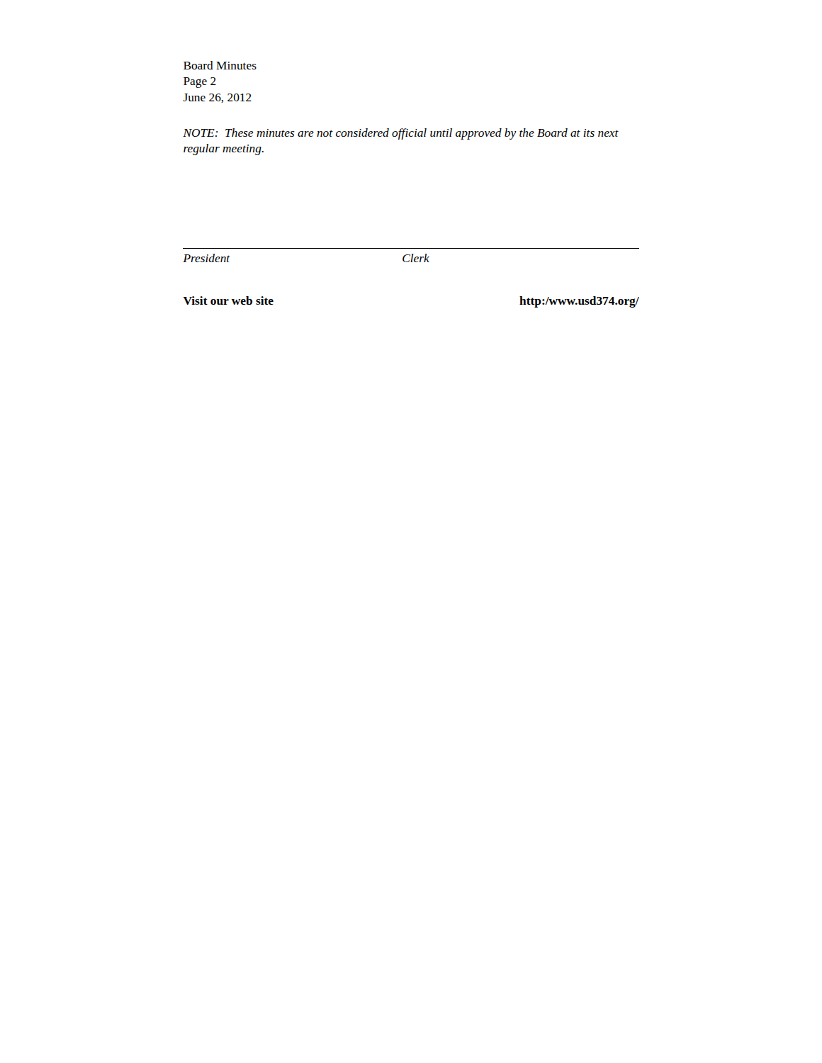Board Minutes
Page 2
June 26, 2012
NOTE: These minutes are not considered official until approved by the Board at its next regular meeting.
President Clerk
Visit our web site http:/www.usd374.org/